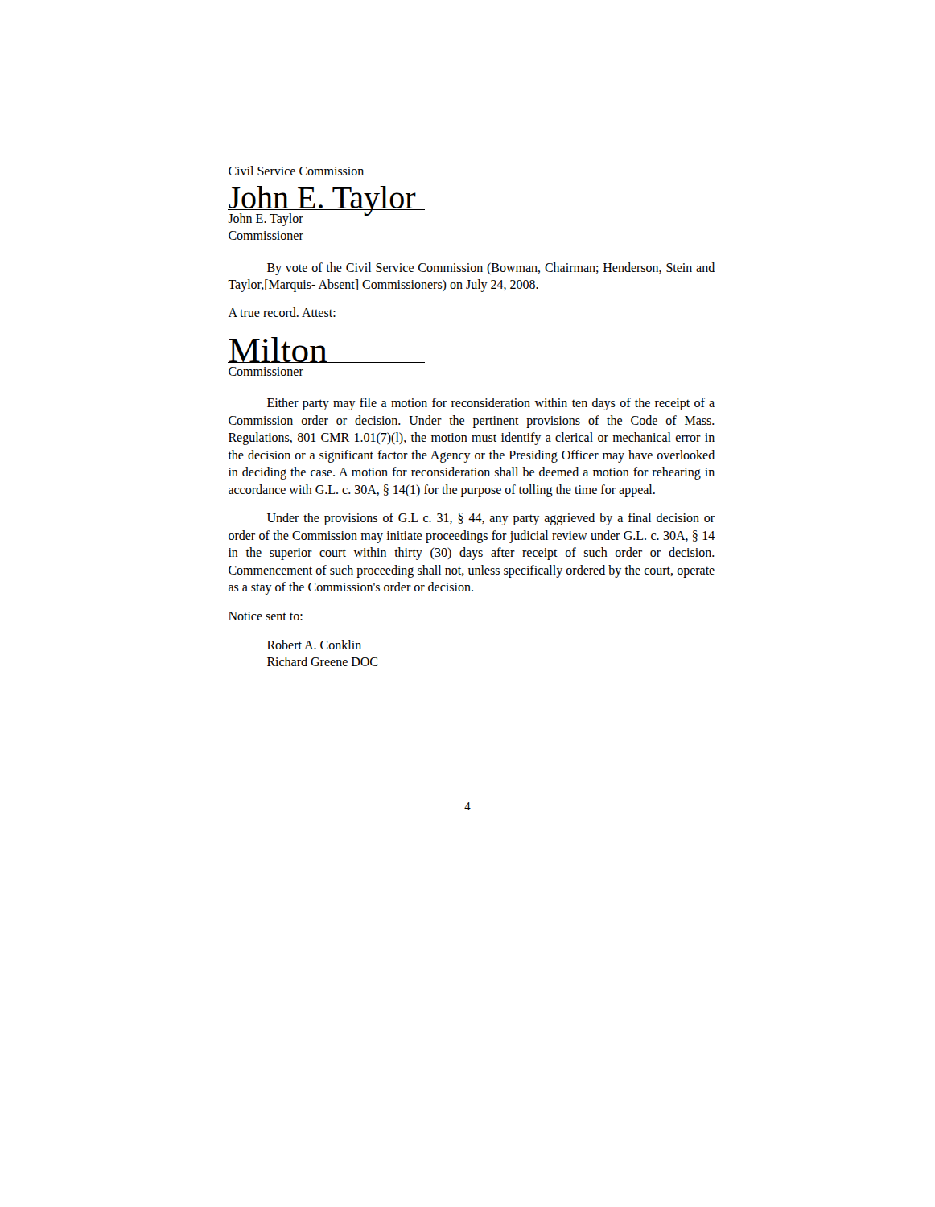Civil Service Commission
John E. Taylor
John E. Taylor
Commissioner
By vote of the Civil Service Commission (Bowman, Chairman; Henderson, Stein and Taylor,[Marquis- Absent] Commissioners) on July 24, 2008.
A true record. Attest:
Milton
Commissioner
Either party may file a motion for reconsideration within ten days of the receipt of a Commission order or decision. Under the pertinent provisions of the Code of Mass. Regulations, 801 CMR 1.01(7)(l), the motion must identify a clerical or mechanical error in the decision or a significant factor the Agency or the Presiding Officer may have overlooked in deciding the case. A motion for reconsideration shall be deemed a motion for rehearing in accordance with G.L. c. 30A, § 14(1) for the purpose of tolling the time for appeal.
Under the provisions of G.L c. 31, § 44, any party aggrieved by a final decision or order of the Commission may initiate proceedings for judicial review under G.L. c. 30A, § 14 in the superior court within thirty (30) days after receipt of such order or decision. Commencement of such proceeding shall not, unless specifically ordered by the court, operate as a stay of the Commission's order or decision.
Notice sent to:
Robert A. Conklin
Richard Greene DOC
4